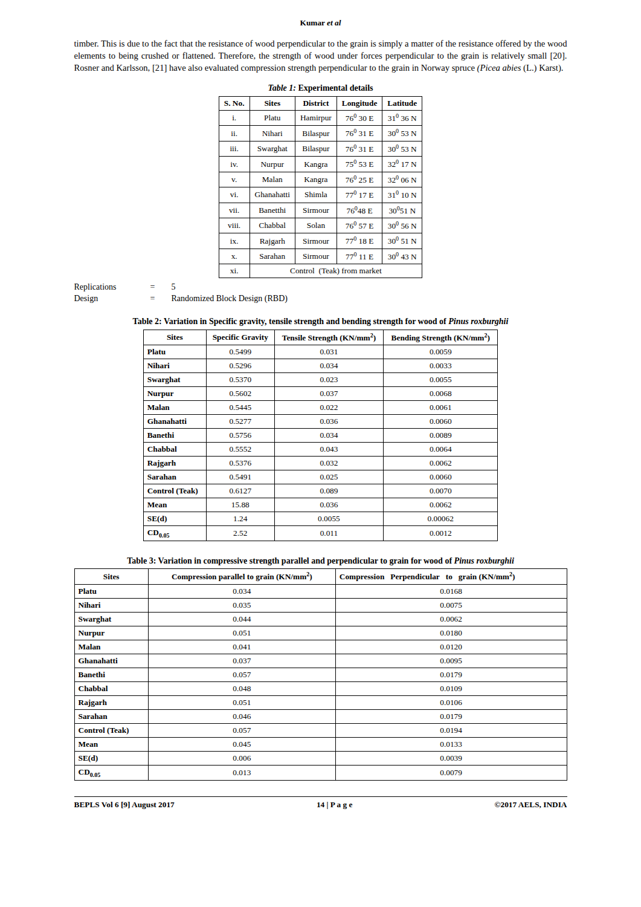Kumar et al
timber. This is due to the fact that the resistance of wood perpendicular to the grain is simply a matter of the resistance offered by the wood elements to being crushed or flattened. Therefore, the strength of wood under forces perpendicular to the grain is relatively small [20]. Rosner and Karlsson, [21] have also evaluated compression strength perpendicular to the grain in Norway spruce (Picea abies (L.) Karst).
Table 1: Experimental details
| S. No. | Sites | District | Longitude | Latitude |
| --- | --- | --- | --- | --- |
| i. | Platu | Hamirpur | 76 0 30 E | 31 0 36 N |
| ii. | Nihari | Bilaspur | 76 0 31 E | 30 0 53 N |
| iii. | Swarghat | Bilaspur | 76 0 31 E | 30 0 53 N |
| iv. | Nurpur | Kangra | 75 0 53 E | 32 0 17 N |
| v. | Malan | Kangra | 76 0 25 E | 32 0 06 N |
| vi. | Ghanahatti | Shimla | 77 0 17 E | 31 0 10 N |
| vii. | Banetthi | Sirmour | 76 0 48 E | 30 0 51 N |
| viii. | Chabbal | Solan | 76 0 57 E | 30 0 56 N |
| ix. | Rajgarh | Sirmour | 77 0 18 E | 30 0 51 N |
| x. | Sarahan | Sirmour | 77 0 11 E | 30 0 43 N |
| xi. | Control (Teak) from market |
Replications=5
Design=Randomized Block Design (RBD)
Table 2: Variation in Specific gravity, tensile strength and bending strength for wood of Pinus roxburghii
| Sites | Specific Gravity | Tensile Strength (KN/mm 2 ) | Bending Strength (KN/mm 2 ) |
| --- | --- | --- | --- |
| Platu | 0.5499 | 0.031 | 0.0059 |
| Nihari | 0.5296 | 0.034 | 0.0033 |
| Swarghat | 0.5370 | 0.023 | 0.0055 |
| Nurpur | 0.5602 | 0.037 | 0.0068 |
| Malan | 0.5445 | 0.022 | 0.0061 |
| Ghanahatti | 0.5277 | 0.036 | 0.0060 |
| Banethi | 0.5756 | 0.034 | 0.0089 |
| Chabbal | 0.5552 | 0.043 | 0.0064 |
| Rajgarh | 0.5376 | 0.032 | 0.0062 |
| Sarahan | 0.5491 | 0.025 | 0.0060 |
| Control (Teak) | 0.6127 | 0.089 | 0.0070 |
| Mean | 15.88 | 0.036 | 0.0062 |
| SE(d) | 1.24 | 0.0055 | 0.00062 |
| CD 0.05 | 2.52 | 0.011 | 0.0012 |
Table 3: Variation in compressive strength parallel and perpendicular to grain for wood of Pinus roxburghii
| Sites | Compression parallel to grain (KN/mm 2 ) | Compression Perpendicular to grain (KN/mm 2 ) |
| --- | --- | --- |
| Platu | 0.034 | 0.0168 |
| Nihari | 0.035 | 0.0075 |
| Swarghat | 0.044 | 0.0062 |
| Nurpur | 0.051 | 0.0180 |
| Malan | 0.041 | 0.0120 |
| Ghanahatti | 0.037 | 0.0095 |
| Banethi | 0.057 | 0.0179 |
| Chabbal | 0.048 | 0.0109 |
| Rajgarh | 0.051 | 0.0106 |
| Sarahan | 0.046 | 0.0179 |
| Control (Teak) | 0.057 | 0.0194 |
| Mean | 0.045 | 0.0133 |
| SE(d) | 0.006 | 0.0039 |
| CD 0.05 | 0.013 | 0.0079 |
BEPLS Vol 6 [9] August 2017 14 | P a g e ©2017 AELS, INDIA